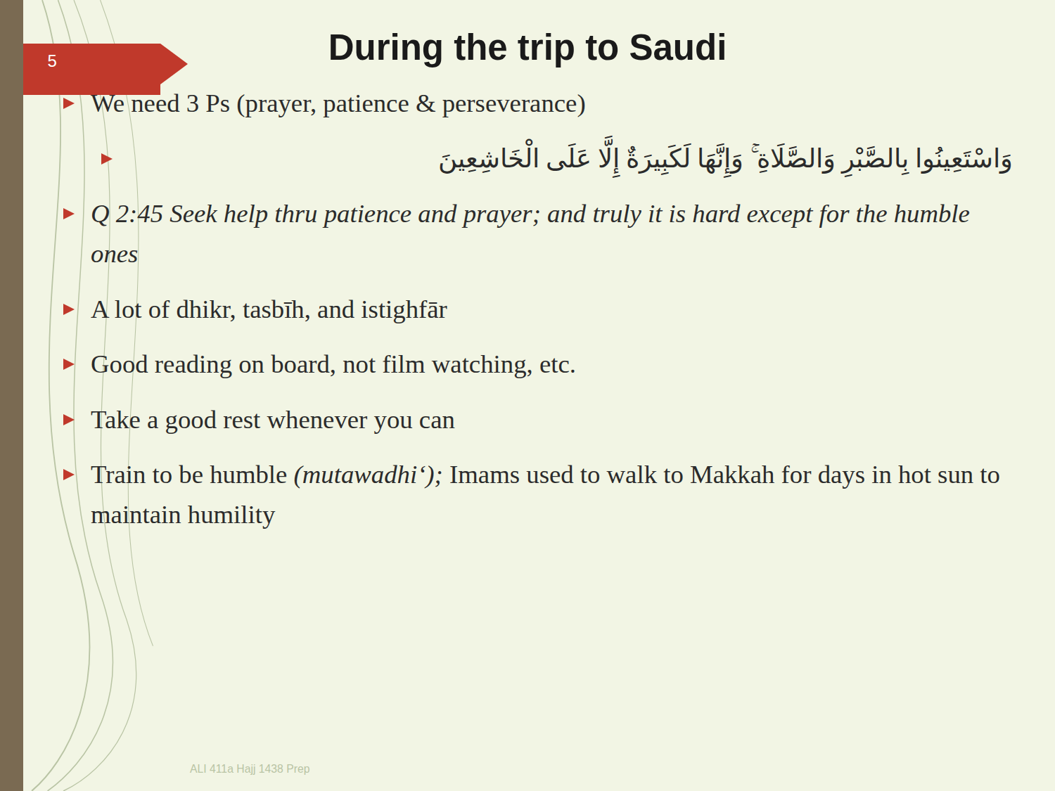5
During the trip to Saudi
We need 3 Ps (prayer, patience & perseverance)
وَاسْتَعِينُوا بِالصَّبْرِ وَالصَّلَاةِ ۚ وَإِنَّهَا لَكَبِيرَةٌ إِلَّا عَلَى الْخَاشِعِينَ
Q 2:45 Seek help thru patience and prayer; and truly it is hard except for the humble ones
A lot of dhikr, tasbīh, and istighfār
Good reading on board, not film watching, etc.
Take a good rest whenever you can
Train to be humble (mutawadhi‘); Imams used to walk to Makkah for days in hot sun to maintain humility
ALI 411a Hajj 1438 Prep